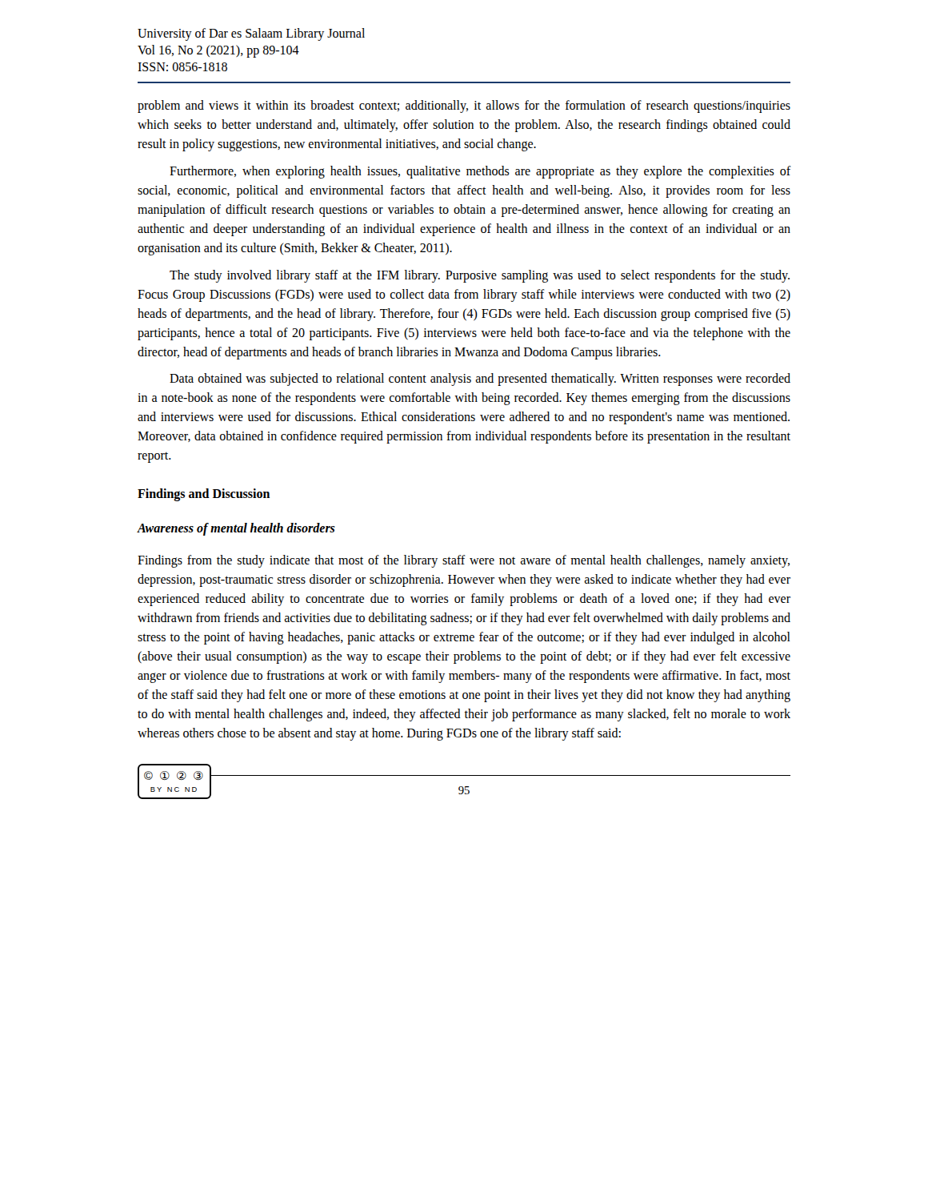University of Dar es Salaam Library Journal
Vol 16, No 2 (2021), pp 89-104
ISSN: 0856-1818
problem and views it within its broadest context; additionally, it allows for the formulation of research questions/inquiries which seeks to better understand and, ultimately, offer solution to the problem. Also, the research findings obtained could result in policy suggestions, new environmental initiatives, and social change.
Furthermore, when exploring health issues, qualitative methods are appropriate as they explore the complexities of social, economic, political and environmental factors that affect health and well-being. Also, it provides room for less manipulation of difficult research questions or variables to obtain a pre-determined answer, hence allowing for creating an authentic and deeper understanding of an individual experience of health and illness in the context of an individual or an organisation and its culture (Smith, Bekker & Cheater, 2011).
The study involved library staff at the IFM library. Purposive sampling was used to select respondents for the study. Focus Group Discussions (FGDs) were used to collect data from library staff while interviews were conducted with two (2) heads of departments, and the head of library. Therefore, four (4) FGDs were held. Each discussion group comprised five (5) participants, hence a total of 20 participants. Five (5) interviews were held both face-to-face and via the telephone with the director, head of departments and heads of branch libraries in Mwanza and Dodoma Campus libraries.
Data obtained was subjected to relational content analysis and presented thematically. Written responses were recorded in a note-book as none of the respondents were comfortable with being recorded. Key themes emerging from the discussions and interviews were used for discussions. Ethical considerations were adhered to and no respondent's name was mentioned. Moreover, data obtained in confidence required permission from individual respondents before its presentation in the resultant report.
Findings and Discussion
Awareness of mental health disorders
Findings from the study indicate that most of the library staff were not aware of mental health challenges, namely anxiety, depression, post-traumatic stress disorder or schizophrenia. However when they were asked to indicate whether they had ever experienced reduced ability to concentrate due to worries or family problems or death of a loved one; if they had ever withdrawn from friends and activities due to debilitating sadness; or if they had ever felt overwhelmed with daily problems and stress to the point of having headaches, panic attacks or extreme fear of the outcome; or if they had ever indulged in alcohol (above their usual consumption) as the way to escape their problems to the point of debt; or if they had ever felt excessive anger or violence due to frustrations at work or with family members- many of the respondents were affirmative. In fact, most of the staff said they had felt one or more of these emotions at one point in their lives yet they did not know they had anything to do with mental health challenges and, indeed, they affected their job performance as many slacked, felt no morale to work whereas others chose to be absent and stay at home. During FGDs one of the library staff said:
© ① ② ③ BY NC ND
95